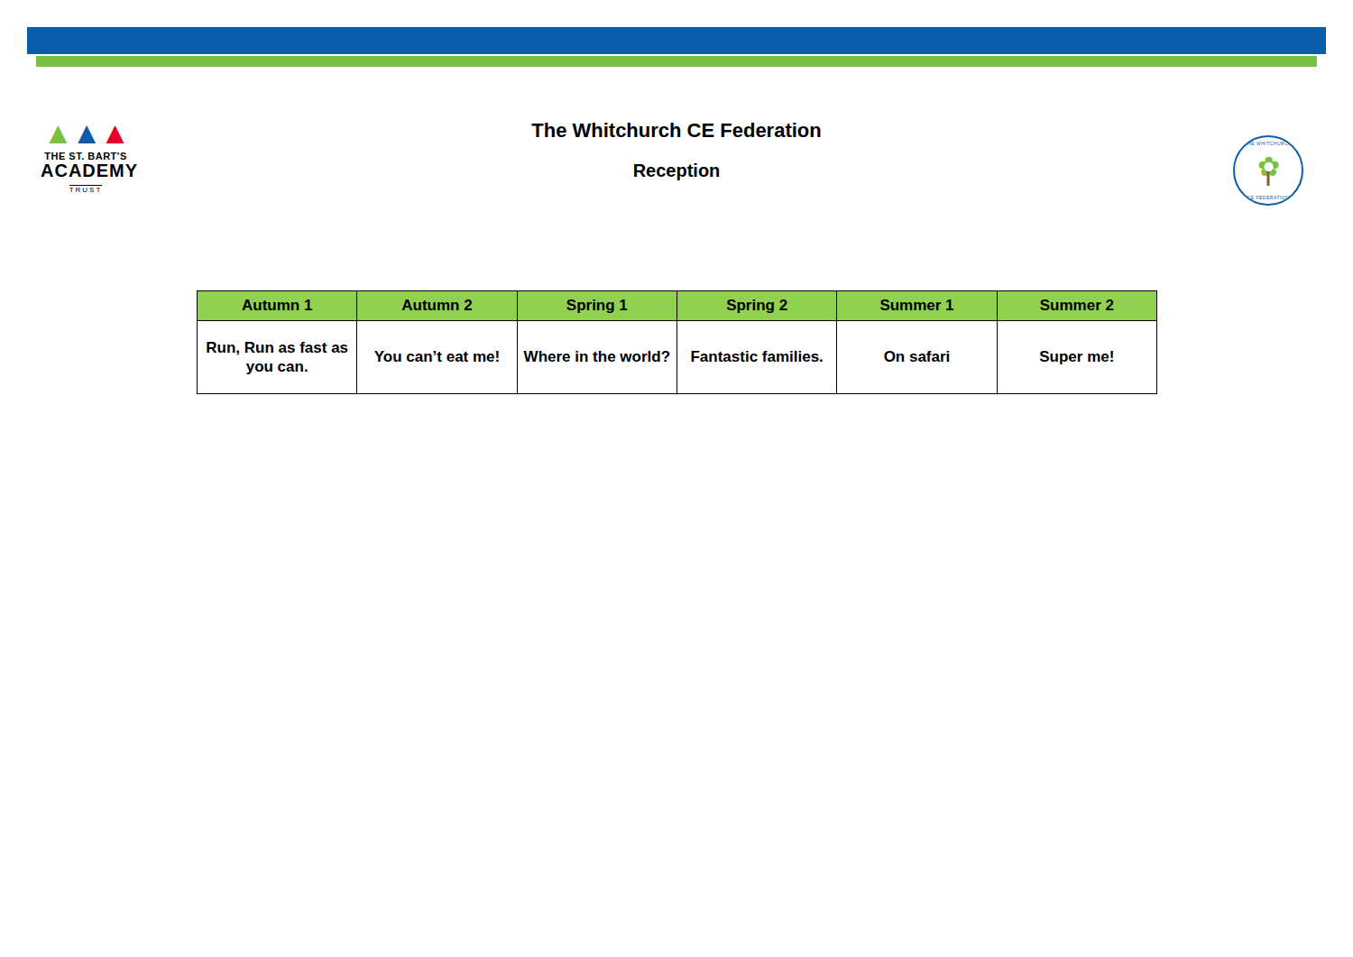▲▲▲
THE ST. BART'S
ACADEMY
TRUST
THE WHITCHURCH
✿
CE FEDERATION
The Whitchurch CE Federation
Reception
| Autumn 1 | Autumn 2 | Spring 1 | Spring 2 | Summer 1 | Summer 2 |
| --- | --- | --- | --- | --- | --- |
| Run, Run as fast as you can. | You can’t eat me! | Where in the world? | Fantastic families. | On safari | Super me! |